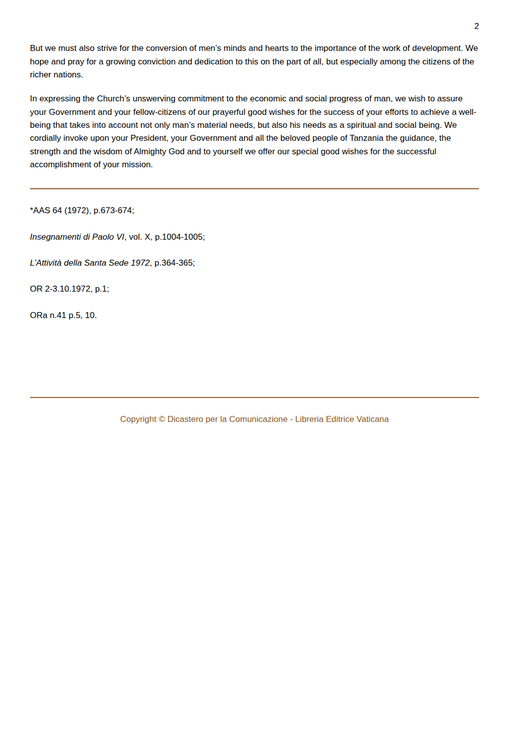2
But we must also strive for the conversion of men’s minds and hearts to the importance of the work of development. We hope and pray for a growing conviction and dedication to this on the part of all, but especially among the citizens of the richer nations.
In expressing the Church’s unswerving commitment to the economic and social progress of man, we wish to assure your Government and your fellow-citizens of our prayerful good wishes for the success of your efforts to achieve a well-being that takes into account not only man’s material needs, but also his needs as a spiritual and social being. We cordially invoke upon your President, your Government and all the beloved people of Tanzania the guidance, the strength and the wisdom of Almighty God and to yourself we offer our special good wishes for the successful accomplishment of your mission.
*AAS 64 (1972), p.673-674;
Insegnamenti di Paolo VI, vol. X, p.1004-1005;
L’Attività della Santa Sede 1972, p.364-365;
OR 2-3.10.1972, p.1;
ORa n.41 p.5, 10.
Copyright © Dicastero per la Comunicazione - Libreria Editrice Vaticana